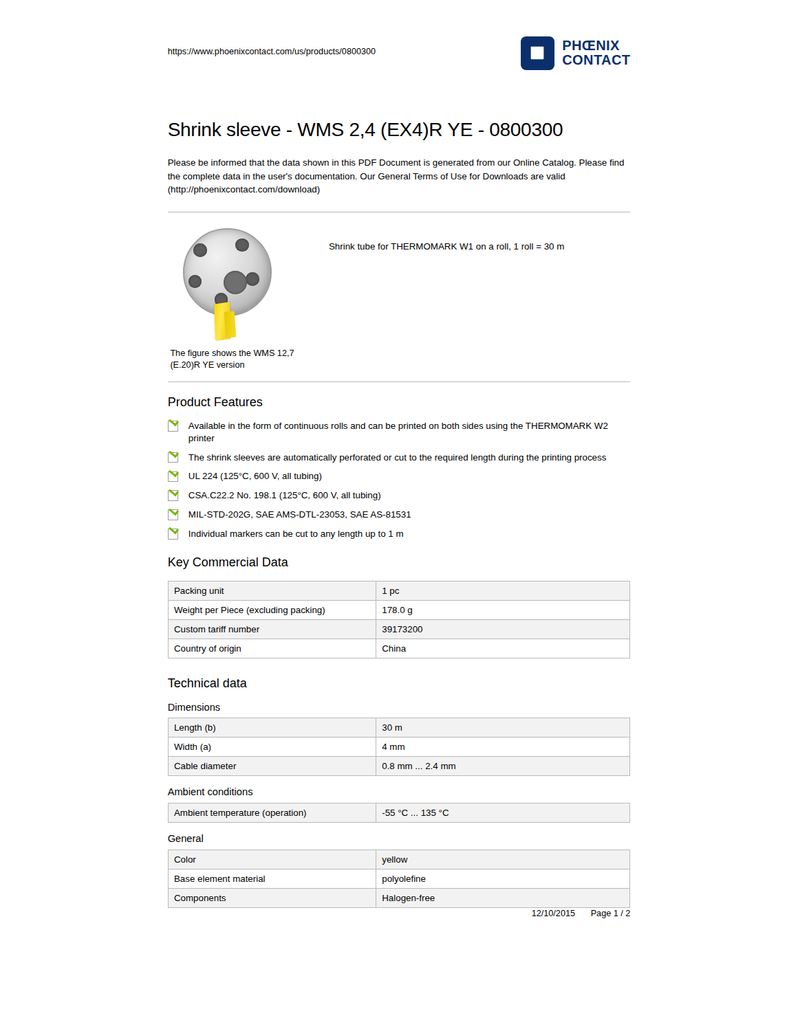https://www.phoenixcontact.com/us/products/0800300
PHŒNIX
CONTACT
Shrink sleeve - WMS 2,4 (EX4)R YE - 0800300
Please be informed that the data shown in this PDF Document is generated from our Online Catalog. Please find the complete data in the user's documentation. Our General Terms of Use for Downloads are valid
(http://phoenixcontact.com/download)
Shrink tube for THERMOMARK W1 on a roll, 1 roll = 30 m
The figure shows the WMS 12,7
(E.20)R YE version
Product Features
Available in the form of continuous rolls and can be printed on both sides using the THERMOMARK W2 printer
The shrink sleeves are automatically perforated or cut to the required length during the printing process
UL 224 (125°C, 600 V, all tubing)
CSA.C22.2 No. 198.1 (125°C, 600 V, all tubing)
MIL-STD-202G, SAE AMS-DTL-23053, SAE AS-81531
Individual markers can be cut to any length up to 1 m
Key Commercial Data
| Packing unit | 1 pc |
| Weight per Piece (excluding packing) | 178.0 g |
| Custom tariff number | 39173200 |
| Country of origin | China |
Technical data
Dimensions
| Length (b) | 30 m |
| Width (a) | 4 mm |
| Cable diameter | 0.8 mm ... 2.4 mm |
Ambient conditions
| Ambient temperature (operation) | -55 °C ... 135 °C |
General
| Color | yellow |
| Base element material | polyolefine |
| Components | Halogen-free |
12/10/2015 Page 1 / 2